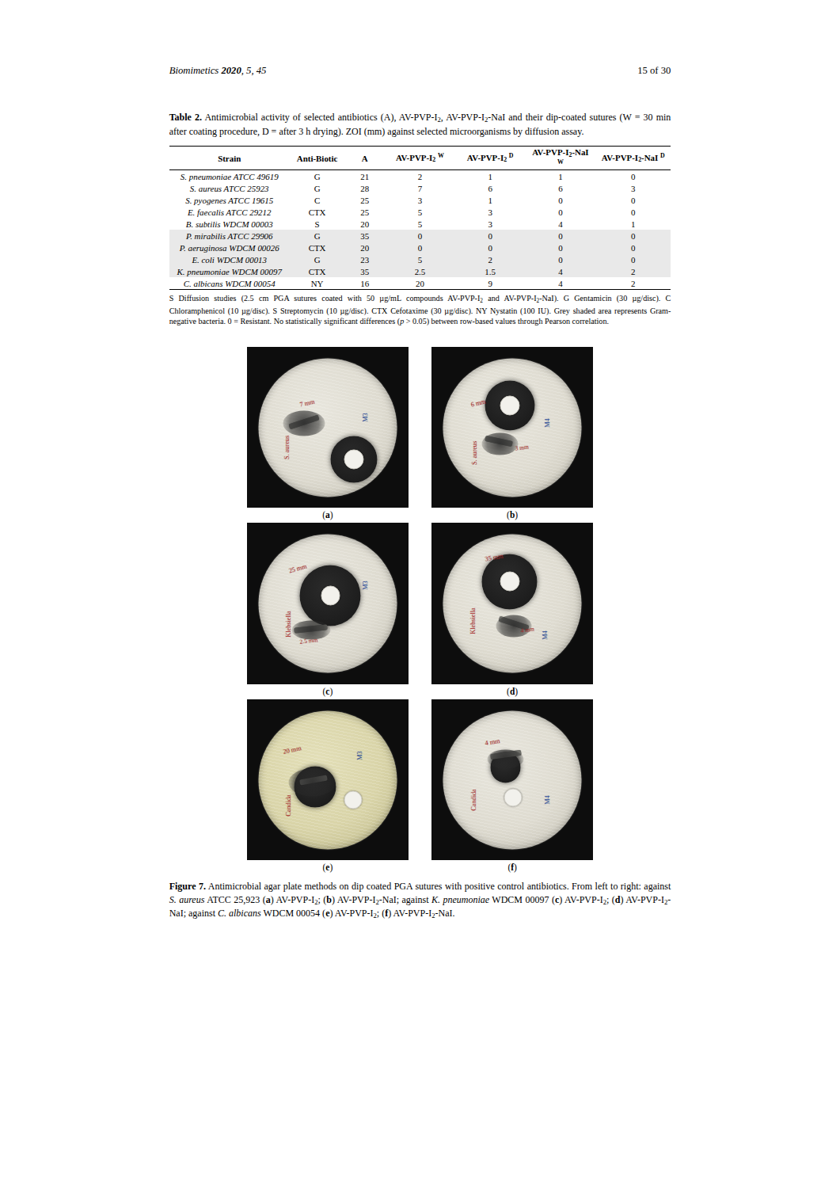Biomimetics 2020, 5, 45
15 of 30
Table 2. Antimicrobial activity of selected antibiotics (A), AV-PVP-I2, AV-PVP-I2-NaI and their dip-coated sutures (W = 30 min after coating procedure, D = after 3 h drying). ZOI (mm) against selected microorganisms by diffusion assay.
| Strain | Anti-Biotic | A | AV-PVP-I 2 W | AV-PVP-I 2 D | AV-PVP-I 2 -NaI W | AV-PVP-I 2 -NaI D |
| --- | --- | --- | --- | --- | --- | --- |
| S. pneumoniae ATCC 49619 | G | 21 | 2 | 1 | 1 | 0 |
| S. aureus ATCC 25923 | G | 28 | 7 | 6 | 6 | 3 |
| S. pyogenes ATCC 19615 | C | 25 | 3 | 1 | 0 | 0 |
| E. faecalis ATCC 29212 | CTX | 25 | 5 | 3 | 0 | 0 |
| B. subtilis WDCM 00003 | S | 20 | 5 | 3 | 4 | 1 |
| P. mirabilis ATCC 29906 | G | 35 | 0 | 0 | 0 | 0 |
| P. aeruginosa WDCM 00026 | CTX | 20 | 0 | 0 | 0 | 0 |
| E. coli WDCM 00013 | G | 23 | 5 | 2 | 0 | 0 |
| K. pneumoniae WDCM 00097 | CTX | 35 | 2.5 | 1.5 | 4 | 2 |
| C. albicans WDCM 00054 | NY | 16 | 20 | 9 | 4 | 2 |
S Diffusion studies (2.5 cm PGA sutures coated with 50 µg/mL compounds AV-PVP-I2 and AV-PVP-I2-NaI). G Gentamicin (30 µg/disc). C Chloramphenicol (10 µg/disc). S Streptomycin (10 µg/disc). CTX Cefotaxime (30 µg/disc). NY Nystatin (100 IU). Grey shaded area represents Gram-negative bacteria. 0 = Resistant. No statistically significant differences (p > 0.05) between row-based values through Pearson correlation.
7 mm
S. aureus
M3
(a)
6 mm
S. aureus
M4
3 mm
(b)
25 mm
Klebsiella
M3
2.5 mm
(c)
35 mm
Klebsiella
M4
4 mm
(d)
20 mm
Candida
M3
(e)
4 mm
Candida
M4
(f)
Figure 7. Antimicrobial agar plate methods on dip coated PGA sutures with positive control antibiotics. From left to right: against S. aureus ATCC 25,923 (a) AV-PVP-I2; (b) AV-PVP-I2-NaI; against K. pneumoniae WDCM 00097 (c) AV-PVP-I2; (d) AV-PVP-I2-NaI; against C. albicans WDCM 00054 (e) AV-PVP-I2; (f) AV-PVP-I2-NaI.